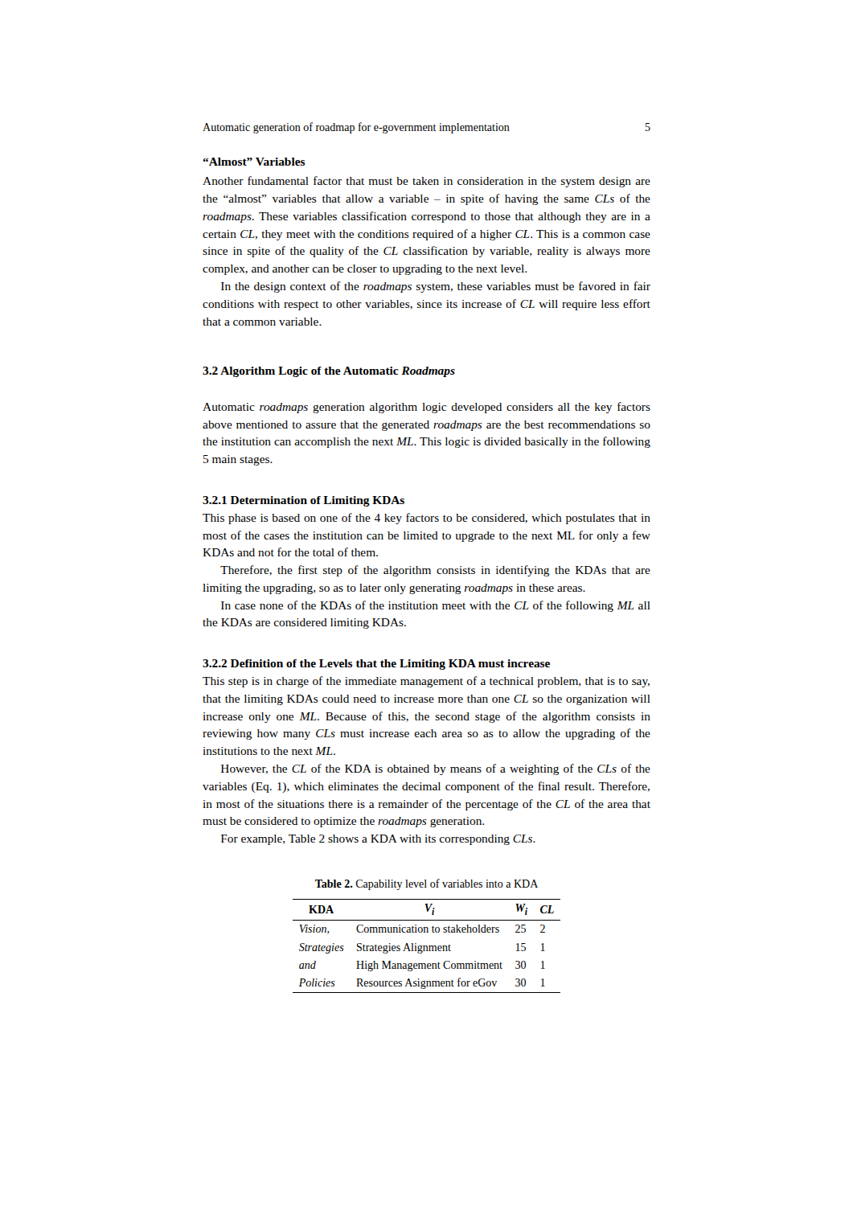Automatic generation of roadmap for e-government implementation 5
“Almost” Variables
Another fundamental factor that must be taken in consideration in the system design are the “almost” variables that allow a variable – in spite of having the same CLs of the roadmaps. These variables classification correspond to those that although they are in a certain CL, they meet with the conditions required of a higher CL. This is a common case since in spite of the quality of the CL classification by variable, reality is always more complex, and another can be closer to upgrading to the next level.
In the design context of the roadmaps system, these variables must be favored in fair conditions with respect to other variables, since its increase of CL will require less effort that a common variable.
3.2 Algorithm Logic of the Automatic Roadmaps
Automatic roadmaps generation algorithm logic developed considers all the key factors above mentioned to assure that the generated roadmaps are the best recommendations so the institution can accomplish the next ML. This logic is divided basically in the following 5 main stages.
3.2.1 Determination of Limiting KDAs
This phase is based on one of the 4 key factors to be considered, which postulates that in most of the cases the institution can be limited to upgrade to the next ML for only a few KDAs and not for the total of them.
Therefore, the first step of the algorithm consists in identifying the KDAs that are limiting the upgrading, so as to later only generating roadmaps in these areas.
In case none of the KDAs of the institution meet with the CL of the following ML all the KDAs are considered limiting KDAs.
3.2.2 Definition of the Levels that the Limiting KDA must increase
This step is in charge of the immediate management of a technical problem, that is to say, that the limiting KDAs could need to increase more than one CL so the organization will increase only one ML. Because of this, the second stage of the algorithm consists in reviewing how many CLs must increase each area so as to allow the upgrading of the institutions to the next ML.
However, the CL of the KDA is obtained by means of a weighting of the CLs of the variables (Eq. 1), which eliminates the decimal component of the final result. Therefore, in most of the situations there is a remainder of the percentage of the CL of the area that must be considered to optimize the roadmaps generation.
For example, Table 2 shows a KDA with its corresponding CLs.
Table 2. Capability level of variables into a KDA
| KDA | V i | W i | CL |
| --- | --- | --- | --- |
| Vision, | Communication to stakeholders | 25 | 2 |
| Strategies | Strategies Alignment | 15 | 1 |
| and | High Management Commitment | 30 | 1 |
| Policies | Resources Asignment for eGov | 30 | 1 |